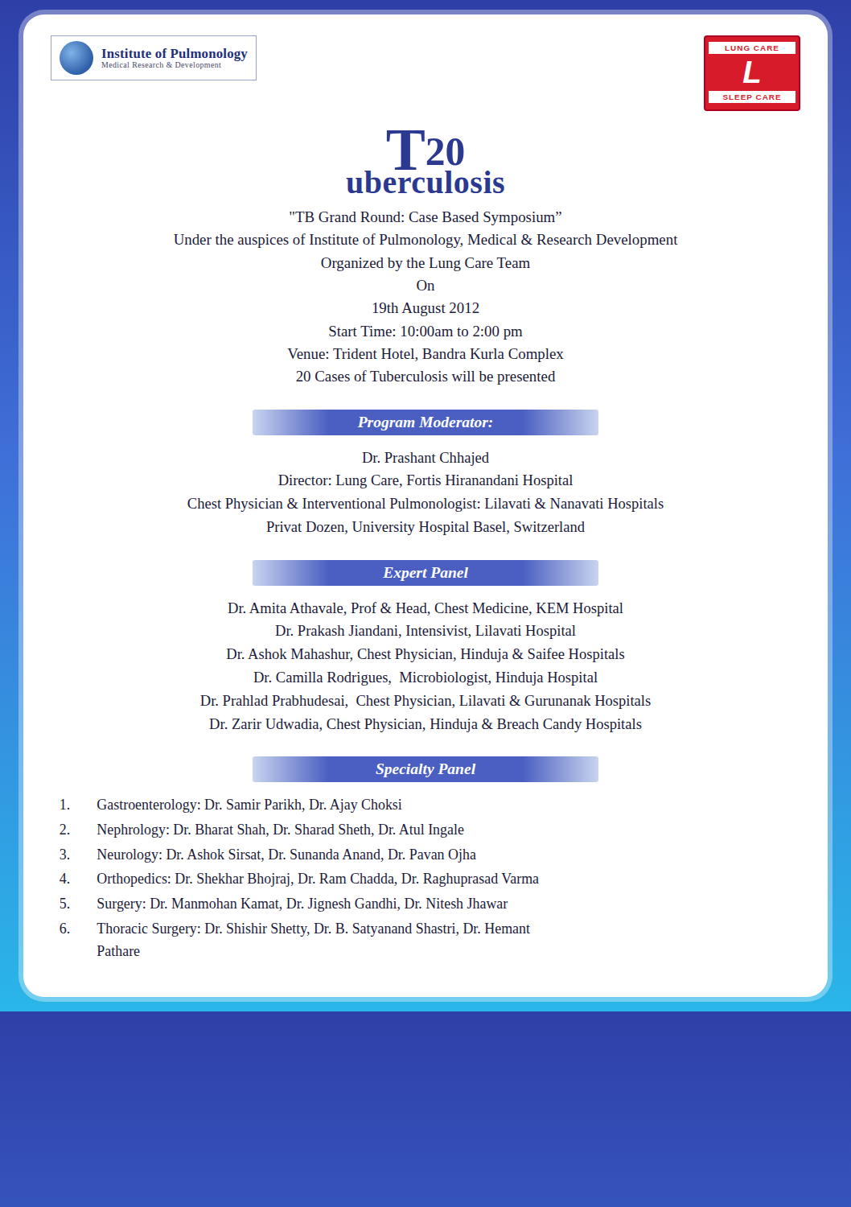Institute of Pulmonology
Medical Research & Development
LUNG CARE
L
SLEEP CARE
T 20 uberculosis
"TB Grand Round: Case Based Symposium”
Under the auspices of Institute of Pulmonology, Medical & Research Development
Organized by the Lung Care Team
On
19th August 2012
Start Time: 10:00am to 2:00 pm
Venue: Trident Hotel, Bandra Kurla Complex
20 Cases of Tuberculosis will be presented
Program Moderator:
Dr. Prashant Chhajed
Director: Lung Care, Fortis Hiranandani Hospital
Chest Physician & Interventional Pulmonologist: Lilavati & Nanavati Hospitals
Privat Dozen, University Hospital Basel, Switzerland
Expert Panel
Dr. Amita Athavale, Prof & Head, Chest Medicine, KEM Hospital
Dr. Prakash Jiandani, Intensivist, Lilavati Hospital
Dr. Ashok Mahashur, Chest Physician, Hinduja & Saifee Hospitals
Dr. Camilla Rodrigues, Microbiologist, Hinduja Hospital
Dr. Prahlad Prabhudesai, Chest Physician, Lilavati & Gurunanak Hospitals
Dr. Zarir Udwadia, Chest Physician, Hinduja & Breach Candy Hospitals
Specialty Panel
Gastroenterology: Dr. Samir Parikh, Dr. Ajay Choksi
Nephrology: Dr. Bharat Shah, Dr. Sharad Sheth, Dr. Atul Ingale
Neurology: Dr. Ashok Sirsat, Dr. Sunanda Anand, Dr. Pavan Ojha
Orthopedics: Dr. Shekhar Bhojraj, Dr. Ram Chadda, Dr. Raghuprasad Varma
Surgery: Dr. Manmohan Kamat, Dr. Jignesh Gandhi, Dr. Nitesh Jhawar
Thoracic Surgery: Dr. Shishir Shetty, Dr. B. Satyanand Shastri, Dr. HemantPathare